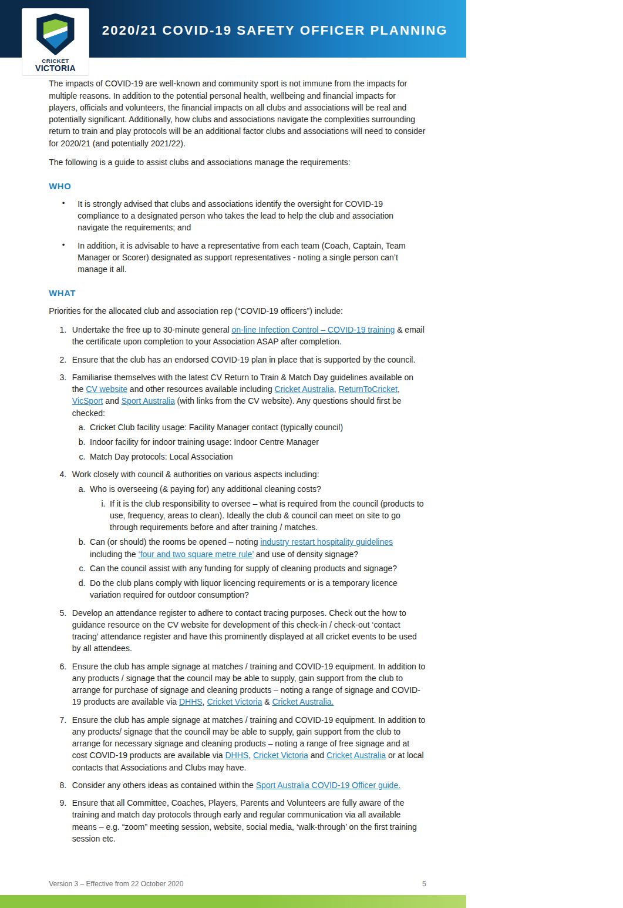CRICKET
VICTORIA
2020/21 COVID-19 Safety Officer Planning
The impacts of COVID-19 are well-known and community sport is not immune from the impacts for multiple reasons. In addition to the potential personal health, wellbeing and financial impacts for players, officials and volunteers, the financial impacts on all clubs and associations will be real and potentially significant. Additionally, how clubs and associations navigate the complexities surrounding return to train and play protocols will be an additional factor clubs and associations will need to consider for 2020/21 (and potentially 2021/22).
The following is a guide to assist clubs and associations manage the requirements:
Who
It is strongly advised that clubs and associations identify the oversight for COVID-19 compliance to a designated person who takes the lead to help the club and association navigate the requirements; and
In addition, it is advisable to have a representative from each team (Coach, Captain, Team Manager or Scorer) designated as support representatives - noting a single person can’t manage it all.
What
Priorities for the allocated club and association rep (“COVID-19 officers”) include:
Undertake the free up to 30-minute general on-line Infection Control – COVID-19 training & email the certificate upon completion to your Association ASAP after completion.
Ensure that the club has an endorsed COVID-19 plan in place that is supported by the council.
Familiarise themselves with the latest CV Return to Train & Match Day guidelines available on the CV website and other resources available including Cricket Australia, ReturnToCricket, VicSport and Sport Australia (with links from the CV website). Any questions should first be checked:
Cricket Club facility usage: Facility Manager contact (typically council)
Indoor facility for indoor training usage: Indoor Centre Manager
Match Day protocols: Local Association
Work closely with council & authorities on various aspects including:
Who is overseeing (& paying for) any additional cleaning costs?
If it is the club responsibility to oversee – what is required from the council (products to use, frequency, areas to clean). Ideally the club & council can meet on site to go through requirements before and after training / matches.
Can (or should) the rooms be opened – noting industry restart hospitality guidelines including the ‘four and two square metre rule’ and use of density signage?
Can the council assist with any funding for supply of cleaning products and signage?
Do the club plans comply with liquor licencing requirements or is a temporary licence variation required for outdoor consumption?
Develop an attendance register to adhere to contact tracing purposes. Check out the how to guidance resource on the CV website for development of this check-in / check-out ‘contact tracing’ attendance register and have this prominently displayed at all cricket events to be used by all attendees.
Ensure the club has ample signage at matches / training and COVID-19 equipment. In addition to any products / signage that the council may be able to supply, gain support from the club to arrange for purchase of signage and cleaning products – noting a range of signage and COVID-19 products are available via DHHS, Cricket Victoria & Cricket Australia.
Ensure the club has ample signage at matches / training and COVID-19 equipment. In addition to any products/ signage that the council may be able to supply, gain support from the club to arrange for necessary signage and cleaning products – noting a range of free signage and at cost COVID-19 products are available via DHHS, Cricket Victoria and Cricket Australia or at local contacts that Associations and Clubs may have.
Consider any others ideas as contained within the Sport Australia COVID-19 Officer guide.
Ensure that all Committee, Coaches, Players, Parents and Volunteers are fully aware of the training and match day protocols through early and regular communication via all available means – e.g. “zoom” meeting session, website, social media, ‘walk-through’ on the first training session etc.
Version 3 – Effective from 22 October 2020
5